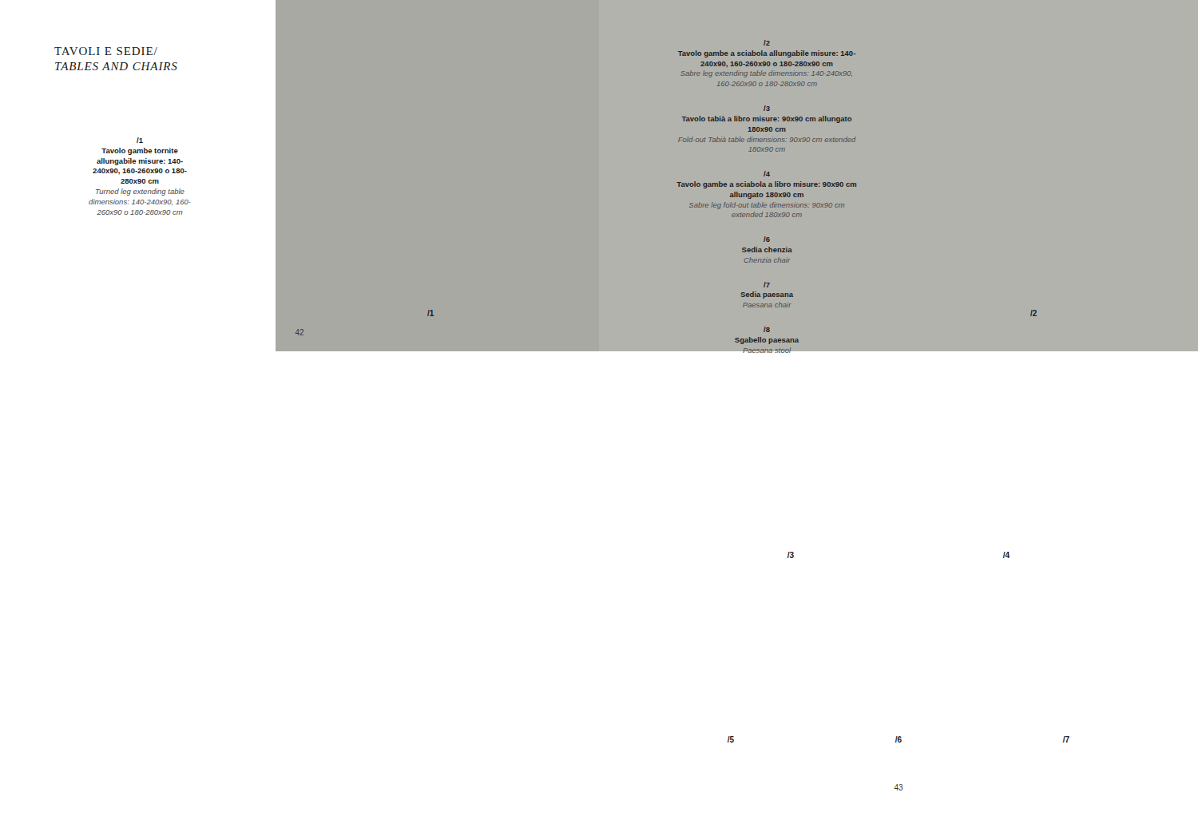TAVOLI E SEDIE/
TABLES AND CHAIRS
/1
Tavolo gambe tornite allungabile misure: 140-240x90, 160-260x90 o 180-280x90 cm
Turned leg extending table dimensions: 140-240x90, 160-260x90 o 180-280x90 cm
/1
42
/2
Tavolo gambe a sciabola allungabile misure: 140-240x90, 160-260x90 o 180-280x90 cm
Sabre leg extending table dimensions: 140-240x90, 160-260x90 o 180-280x90 cm
/3
Tavolo tabià a libro misure: 90x90 cm allungato 180x90 cm
Fold-out Tabià table dimensions: 90x90 cm extended 180x90 cm
/4
Tavolo gambe a sciabola a libro misure: 90x90 cm allungato 180x90 cm
Sabre leg fold-out table dimensions: 90x90 cm extended 180x90 cm
/6
Sedia chenzia
Chenzia chair
/7
Sedia paesana
Paesana chair
/8
Sgabello paesana
Paesana stool
/2
/3
/4
/5
/6
/7
43